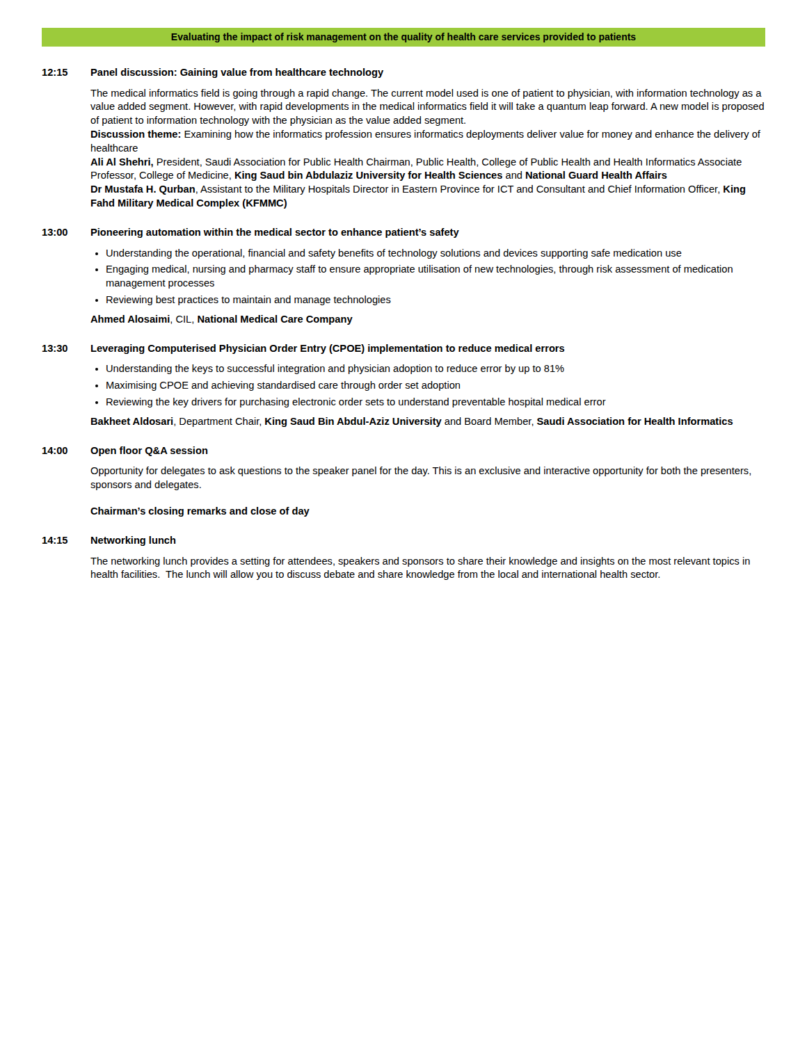Evaluating the impact of risk management on the quality of health care services provided to patients
12:15
Panel discussion: Gaining value from healthcare technology
The medical informatics field is going through a rapid change. The current model used is one of patient to physician, with information technology as a value added segment. However, with rapid developments in the medical informatics field it will take a quantum leap forward. A new model is proposed of patient to information technology with the physician as the value added segment.
Discussion theme: Examining how the informatics profession ensures informatics deployments deliver value for money and enhance the delivery of healthcare
Ali Al Shehri, President, Saudi Association for Public Health Chairman, Public Health, College of Public Health and Health Informatics Associate Professor, College of Medicine, King Saud bin Abdulaziz University for Health Sciences and National Guard Health Affairs
Dr Mustafa H. Qurban, Assistant to the Military Hospitals Director in Eastern Province for ICT and Consultant and Chief Information Officer, King Fahd Military Medical Complex (KFMMC)
13:00
Pioneering automation within the medical sector to enhance patient’s safety
Understanding the operational, financial and safety benefits of technology solutions and devices supporting safe medication use
Engaging medical, nursing and pharmacy staff to ensure appropriate utilisation of new technologies, through risk assessment of medication management processes
Reviewing best practices to maintain and manage technologies
Ahmed Alosaimi, CIL, National Medical Care Company
13:30
Leveraging Computerised Physician Order Entry (CPOE) implementation to reduce medical errors
Understanding the keys to successful integration and physician adoption to reduce error by up to 81%
Maximising CPOE and achieving standardised care through order set adoption
Reviewing the key drivers for purchasing electronic order sets to understand preventable hospital medical error
Bakheet Aldosari, Department Chair, King Saud Bin Abdul-Aziz University and Board Member, Saudi Association for Health Informatics
14:00
Open floor Q&A session
Opportunity for delegates to ask questions to the speaker panel for the day. This is an exclusive and interactive opportunity for both the presenters, sponsors and delegates.
Chairman’s closing remarks and close of day
14:15
Networking lunch
The networking lunch provides a setting for attendees, speakers and sponsors to share their knowledge and insights on the most relevant topics in health facilities. The lunch will allow you to discuss debate and share knowledge from the local and international health sector.